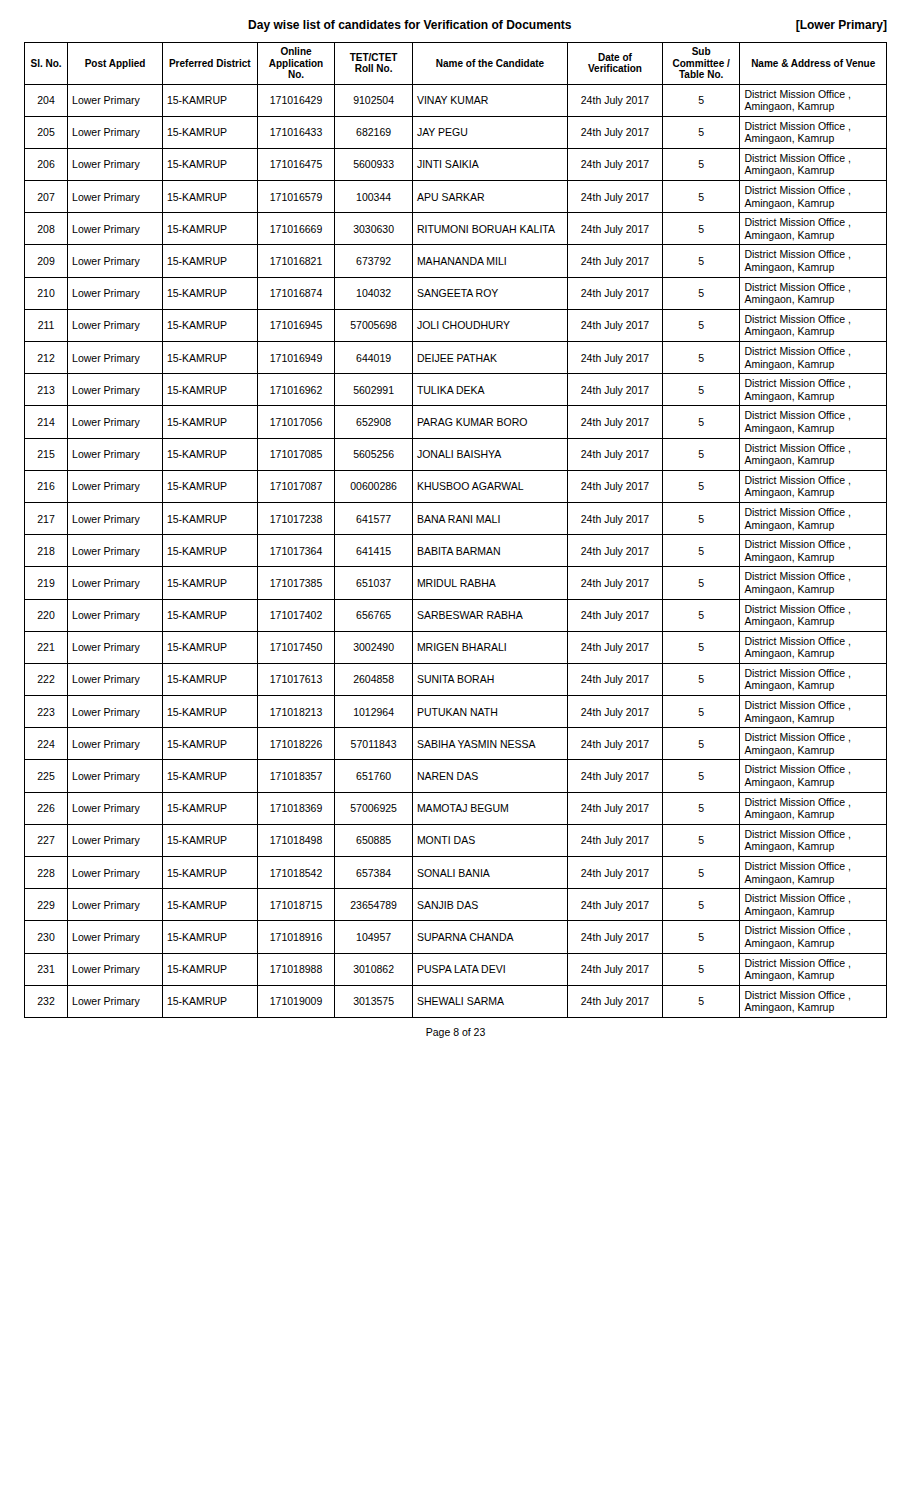Day wise list of candidates for Verification of Documents
[Lower Primary]
| Sl. No. | Post Applied | Preferred District | Online Application No. | TET/CTET Roll No. | Name of the Candidate | Date of Verification | Sub Committee / Table No. | Name & Address of Venue |
| --- | --- | --- | --- | --- | --- | --- | --- | --- |
| 204 | Lower Primary | 15-KAMRUP | 171016429 | 9102504 | VINAY KUMAR | 24th July 2017 | 5 | District Mission Office , Amingaon, Kamrup |
| 205 | Lower Primary | 15-KAMRUP | 171016433 | 682169 | JAY PEGU | 24th July 2017 | 5 | District Mission Office , Amingaon, Kamrup |
| 206 | Lower Primary | 15-KAMRUP | 171016475 | 5600933 | JINTI SAIKIA | 24th July 2017 | 5 | District Mission Office , Amingaon, Kamrup |
| 207 | Lower Primary | 15-KAMRUP | 171016579 | 100344 | APU SARKAR | 24th July 2017 | 5 | District Mission Office , Amingaon, Kamrup |
| 208 | Lower Primary | 15-KAMRUP | 171016669 | 3030630 | RITUMONI BORUAH KALITA | 24th July 2017 | 5 | District Mission Office , Amingaon, Kamrup |
| 209 | Lower Primary | 15-KAMRUP | 171016821 | 673792 | MAHANANDA MILI | 24th July 2017 | 5 | District Mission Office , Amingaon, Kamrup |
| 210 | Lower Primary | 15-KAMRUP | 171016874 | 104032 | SANGEETA ROY | 24th July 2017 | 5 | District Mission Office , Amingaon, Kamrup |
| 211 | Lower Primary | 15-KAMRUP | 171016945 | 57005698 | JOLI CHOUDHURY | 24th July 2017 | 5 | District Mission Office , Amingaon, Kamrup |
| 212 | Lower Primary | 15-KAMRUP | 171016949 | 644019 | DEIJEE PATHAK | 24th July 2017 | 5 | District Mission Office , Amingaon, Kamrup |
| 213 | Lower Primary | 15-KAMRUP | 171016962 | 5602991 | TULIKA DEKA | 24th July 2017 | 5 | District Mission Office , Amingaon, Kamrup |
| 214 | Lower Primary | 15-KAMRUP | 171017056 | 652908 | PARAG KUMAR BORO | 24th July 2017 | 5 | District Mission Office , Amingaon, Kamrup |
| 215 | Lower Primary | 15-KAMRUP | 171017085 | 5605256 | JONALI BAISHYA | 24th July 2017 | 5 | District Mission Office , Amingaon, Kamrup |
| 216 | Lower Primary | 15-KAMRUP | 171017087 | 00600286 | KHUSBOO AGARWAL | 24th July 2017 | 5 | District Mission Office , Amingaon, Kamrup |
| 217 | Lower Primary | 15-KAMRUP | 171017238 | 641577 | BANA RANI MALI | 24th July 2017 | 5 | District Mission Office , Amingaon, Kamrup |
| 218 | Lower Primary | 15-KAMRUP | 171017364 | 641415 | BABITA BARMAN | 24th July 2017 | 5 | District Mission Office , Amingaon, Kamrup |
| 219 | Lower Primary | 15-KAMRUP | 171017385 | 651037 | MRIDUL RABHA | 24th July 2017 | 5 | District Mission Office , Amingaon, Kamrup |
| 220 | Lower Primary | 15-KAMRUP | 171017402 | 656765 | SARBESWAR RABHA | 24th July 2017 | 5 | District Mission Office , Amingaon, Kamrup |
| 221 | Lower Primary | 15-KAMRUP | 171017450 | 3002490 | MRIGEN BHARALI | 24th July 2017 | 5 | District Mission Office , Amingaon, Kamrup |
| 222 | Lower Primary | 15-KAMRUP | 171017613 | 2604858 | SUNITA BORAH | 24th July 2017 | 5 | District Mission Office , Amingaon, Kamrup |
| 223 | Lower Primary | 15-KAMRUP | 171018213 | 1012964 | PUTUKAN NATH | 24th July 2017 | 5 | District Mission Office , Amingaon, Kamrup |
| 224 | Lower Primary | 15-KAMRUP | 171018226 | 57011843 | SABIHA YASMIN NESSA | 24th July 2017 | 5 | District Mission Office , Amingaon, Kamrup |
| 225 | Lower Primary | 15-KAMRUP | 171018357 | 651760 | NAREN DAS | 24th July 2017 | 5 | District Mission Office , Amingaon, Kamrup |
| 226 | Lower Primary | 15-KAMRUP | 171018369 | 57006925 | MAMOTAJ BEGUM | 24th July 2017 | 5 | District Mission Office , Amingaon, Kamrup |
| 227 | Lower Primary | 15-KAMRUP | 171018498 | 650885 | MONTI DAS | 24th July 2017 | 5 | District Mission Office , Amingaon, Kamrup |
| 228 | Lower Primary | 15-KAMRUP | 171018542 | 657384 | SONALI BANIA | 24th July 2017 | 5 | District Mission Office , Amingaon, Kamrup |
| 229 | Lower Primary | 15-KAMRUP | 171018715 | 23654789 | SANJIB DAS | 24th July 2017 | 5 | District Mission Office , Amingaon, Kamrup |
| 230 | Lower Primary | 15-KAMRUP | 171018916 | 104957 | SUPARNA CHANDA | 24th July 2017 | 5 | District Mission Office , Amingaon, Kamrup |
| 231 | Lower Primary | 15-KAMRUP | 171018988 | 3010862 | PUSPA LATA DEVI | 24th July 2017 | 5 | District Mission Office , Amingaon, Kamrup |
| 232 | Lower Primary | 15-KAMRUP | 171019009 | 3013575 | SHEWALI SARMA | 24th July 2017 | 5 | District Mission Office , Amingaon, Kamrup |
Page 8 of 23